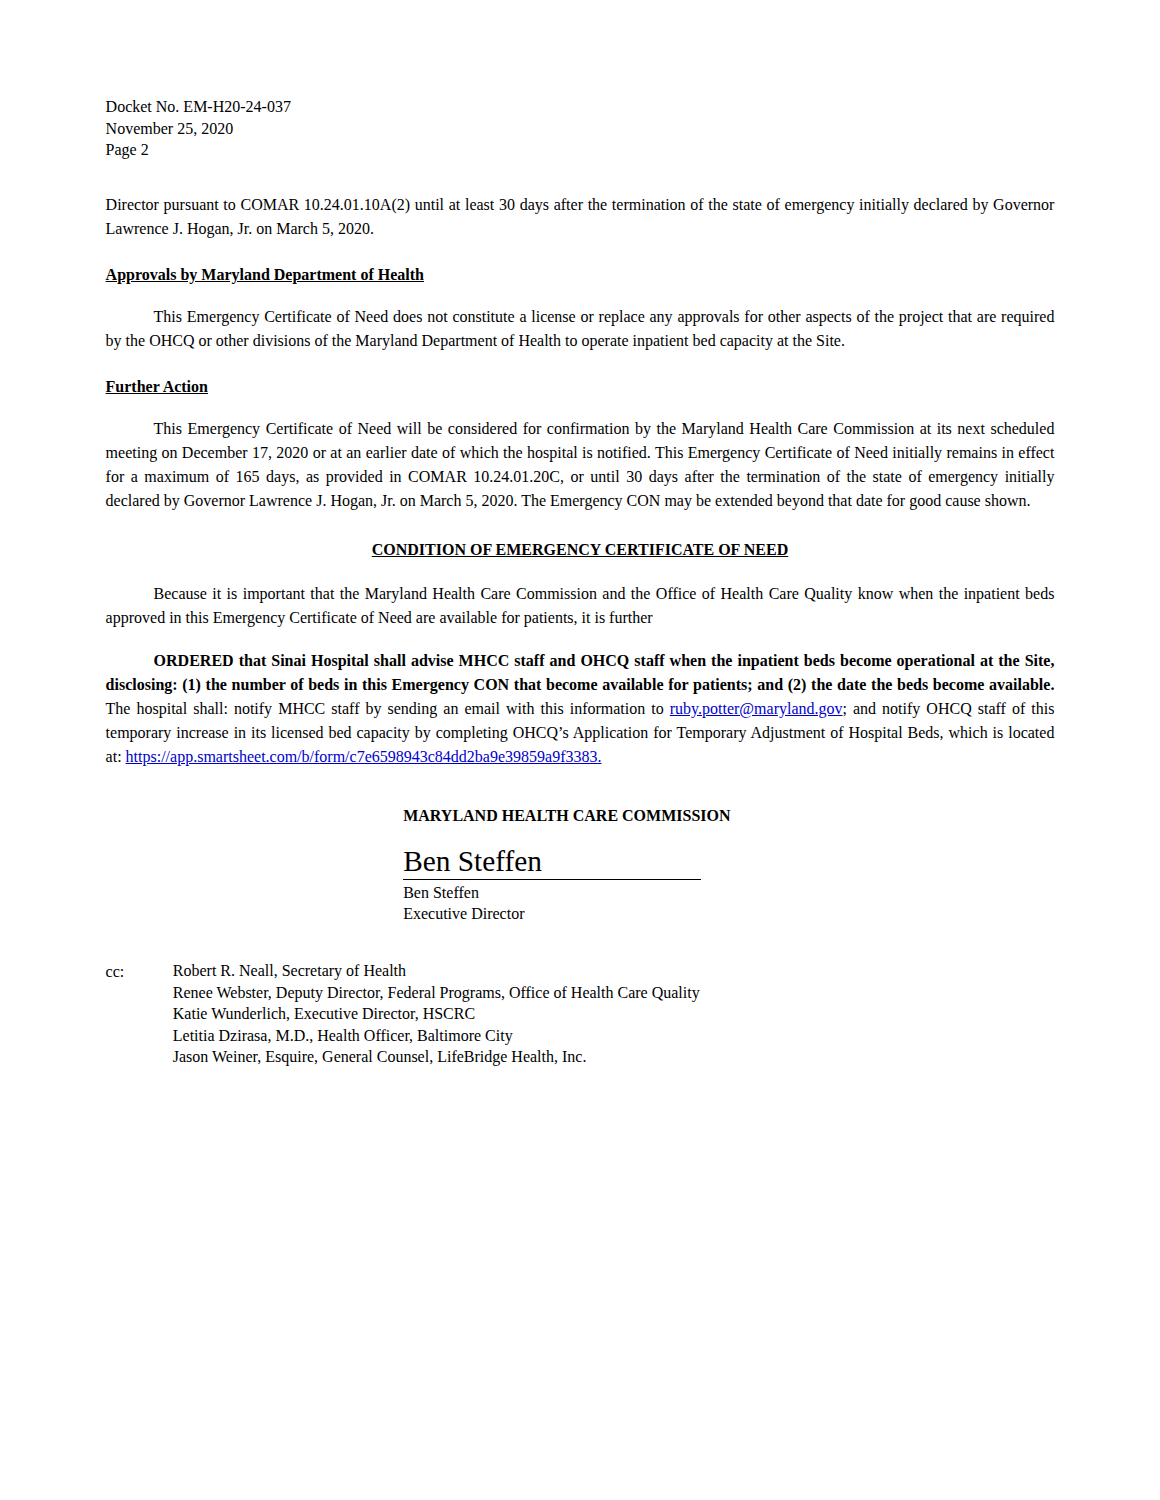Docket No. EM-H20-24-037
November 25, 2020
Page 2
Director pursuant to COMAR 10.24.01.10A(2) until at least 30 days after the termination of the state of emergency initially declared by Governor Lawrence J. Hogan, Jr. on March 5, 2020.
Approvals by Maryland Department of Health
This Emergency Certificate of Need does not constitute a license or replace any approvals for other aspects of the project that are required by the OHCQ or other divisions of the Maryland Department of Health to operate inpatient bed capacity at the Site.
Further Action
This Emergency Certificate of Need will be considered for confirmation by the Maryland Health Care Commission at its next scheduled meeting on December 17, 2020 or at an earlier date of which the hospital is notified. This Emergency Certificate of Need initially remains in effect for a maximum of 165 days, as provided in COMAR 10.24.01.20C, or until 30 days after the termination of the state of emergency initially declared by Governor Lawrence J. Hogan, Jr. on March 5, 2020. The Emergency CON may be extended beyond that date for good cause shown.
CONDITION OF EMERGENCY CERTIFICATE OF NEED
Because it is important that the Maryland Health Care Commission and the Office of Health Care Quality know when the inpatient beds approved in this Emergency Certificate of Need are available for patients, it is further
ORDERED that Sinai Hospital shall advise MHCC staff and OHCQ staff when the inpatient beds become operational at the Site, disclosing: (1) the number of beds in this Emergency CON that become available for patients; and (2) the date the beds become available. The hospital shall: notify MHCC staff by sending an email with this information to ruby.potter@maryland.gov; and notify OHCQ staff of this temporary increase in its licensed bed capacity by completing OHCQ’s Application for Temporary Adjustment of Hospital Beds, which is located at: https://app.smartsheet.com/b/form/c7e6598943c84dd2ba9e39859a9f3383.
MARYLAND HEALTH CARE COMMISSION
Ben Steffen
Ben Steffen
Executive Director
cc:
Robert R. Neall, Secretary of Health
Renee Webster, Deputy Director, Federal Programs, Office of Health Care Quality
Katie Wunderlich, Executive Director, HSCRC
Letitia Dzirasa, M.D., Health Officer, Baltimore City
Jason Weiner, Esquire, General Counsel, LifeBridge Health, Inc.